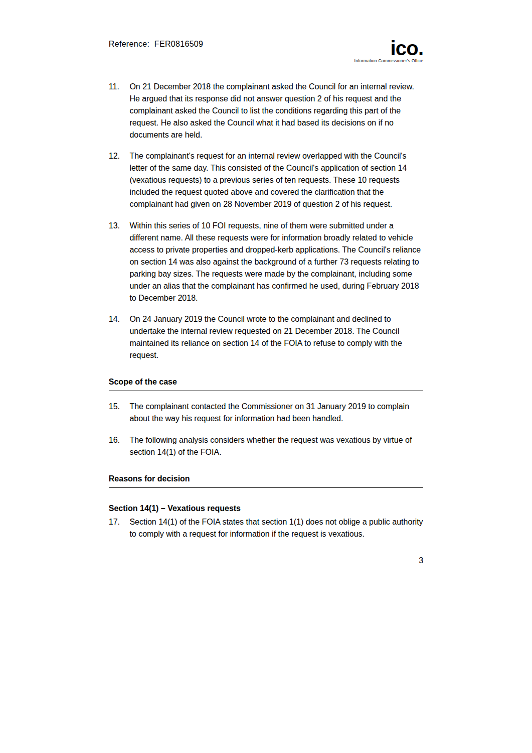Reference: FER0816509
ico.
Information Commissioner's Office
11. On 21 December 2018 the complainant asked the Council for an internal review. He argued that its response did not answer question 2 of his request and the complainant asked the Council to list the conditions regarding this part of the request. He also asked the Council what it had based its decisions on if no documents are held.
12. The complainant's request for an internal review overlapped with the Council's letter of the same day. This consisted of the Council's application of section 14 (vexatious requests) to a previous series of ten requests. These 10 requests included the request quoted above and covered the clarification that the complainant had given on 28 November 2019 of question 2 of his request.
13. Within this series of 10 FOI requests, nine of them were submitted under a different name. All these requests were for information broadly related to vehicle access to private properties and dropped-kerb applications. The Council's reliance on section 14 was also against the background of a further 73 requests relating to parking bay sizes. The requests were made by the complainant, including some under an alias that the complainant has confirmed he used, during February 2018 to December 2018.
14. On 24 January 2019 the Council wrote to the complainant and declined to undertake the internal review requested on 21 December 2018. The Council maintained its reliance on section 14 of the FOIA to refuse to comply with the request.
Scope of the case
15. The complainant contacted the Commissioner on 31 January 2019 to complain about the way his request for information had been handled.
16. The following analysis considers whether the request was vexatious by virtue of section 14(1) of the FOIA.
Reasons for decision
Section 14(1) – Vexatious requests
17. Section 14(1) of the FOIA states that section 1(1) does not oblige a public authority to comply with a request for information if the request is vexatious.
3